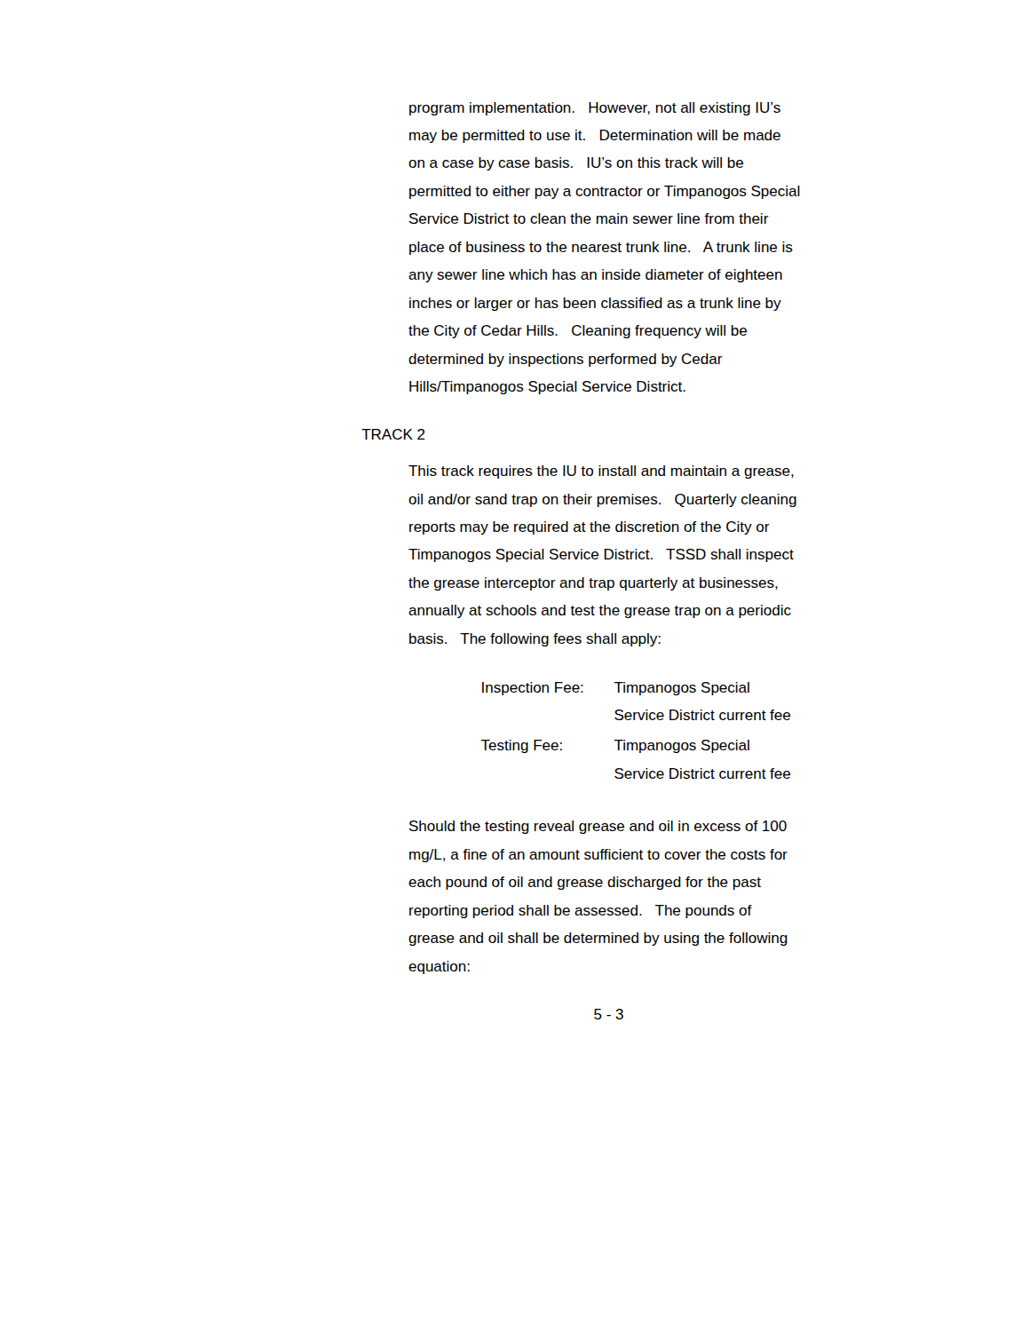program implementation. However, not all existing IU’s may be permitted to use it. Determination will be made on a case by case basis. IU’s on this track will be permitted to either pay a contractor or Timpanogos Special Service District to clean the main sewer line from their place of business to the nearest trunk line. A trunk line is any sewer line which has an inside diameter of eighteen inches or larger or has been classified as a trunk line by the City of Cedar Hills. Cleaning frequency will be determined by inspections performed by Cedar Hills/Timpanogos Special Service District.
TRACK 2
This track requires the IU to install and maintain a grease, oil and/or sand trap on their premises. Quarterly cleaning reports may be required at the discretion of the City or Timpanogos Special Service District. TSSD shall inspect the grease interceptor and trap quarterly at businesses, annually at schools and test the grease trap on a periodic basis. The following fees shall apply:
| Inspection Fee: | Timpanogos Special Service District current fee |
| Testing Fee: | Timpanogos Special Service District current fee |
Should the testing reveal grease and oil in excess of 100 mg/L, a fine of an amount sufficient to cover the costs for each pound of oil and grease discharged for the past reporting period shall be assessed. The pounds of grease and oil shall be determined by using the following equation:
5 - 3